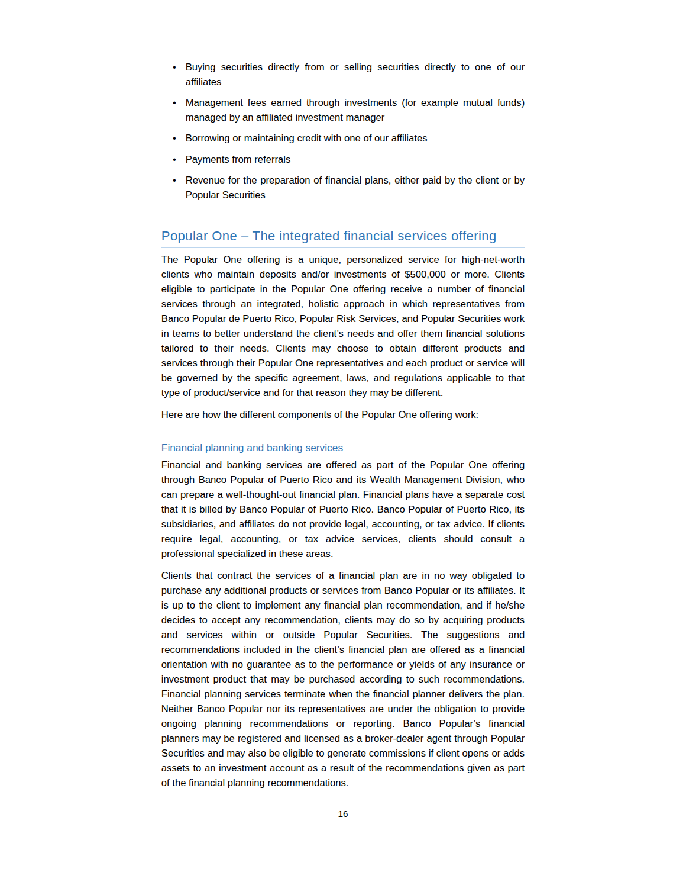Buying securities directly from or selling securities directly to one of our affiliates
Management fees earned through investments (for example mutual funds) managed by an affiliated investment manager
Borrowing or maintaining credit with one of our affiliates
Payments from referrals
Revenue for the preparation of financial plans, either paid by the client or by Popular Securities
Popular One – The integrated financial services offering
The Popular One offering is a unique, personalized service for high-net-worth clients who maintain deposits and/or investments of $500,000 or more. Clients eligible to participate in the Popular One offering receive a number of financial services through an integrated, holistic approach in which representatives from Banco Popular de Puerto Rico, Popular Risk Services, and Popular Securities work in teams to better understand the client’s needs and offer them financial solutions tailored to their needs. Clients may choose to obtain different products and services through their Popular One representatives and each product or service will be governed by the specific agreement, laws, and regulations applicable to that type of product/service and for that reason they may be different.
Here are how the different components of the Popular One offering work:
Financial planning and banking services
Financial and banking services are offered as part of the Popular One offering through Banco Popular of Puerto Rico and its Wealth Management Division, who can prepare a well-thought-out financial plan. Financial plans have a separate cost that it is billed by Banco Popular of Puerto Rico. Banco Popular of Puerto Rico, its subsidiaries, and affiliates do not provide legal, accounting, or tax advice. If clients require legal, accounting, or tax advice services, clients should consult a professional specialized in these areas.
Clients that contract the services of a financial plan are in no way obligated to purchase any additional products or services from Banco Popular or its affiliates. It is up to the client to implement any financial plan recommendation, and if he/she decides to accept any recommendation, clients may do so by acquiring products and services within or outside Popular Securities. The suggestions and recommendations included in the client’s financial plan are offered as a financial orientation with no guarantee as to the performance or yields of any insurance or investment product that may be purchased according to such recommendations. Financial planning services terminate when the financial planner delivers the plan. Neither Banco Popular nor its representatives are under the obligation to provide ongoing planning recommendations or reporting. Banco Popular’s financial planners may be registered and licensed as a broker-dealer agent through Popular Securities and may also be eligible to generate commissions if client opens or adds assets to an investment account as a result of the recommendations given as part of the financial planning recommendations.
16